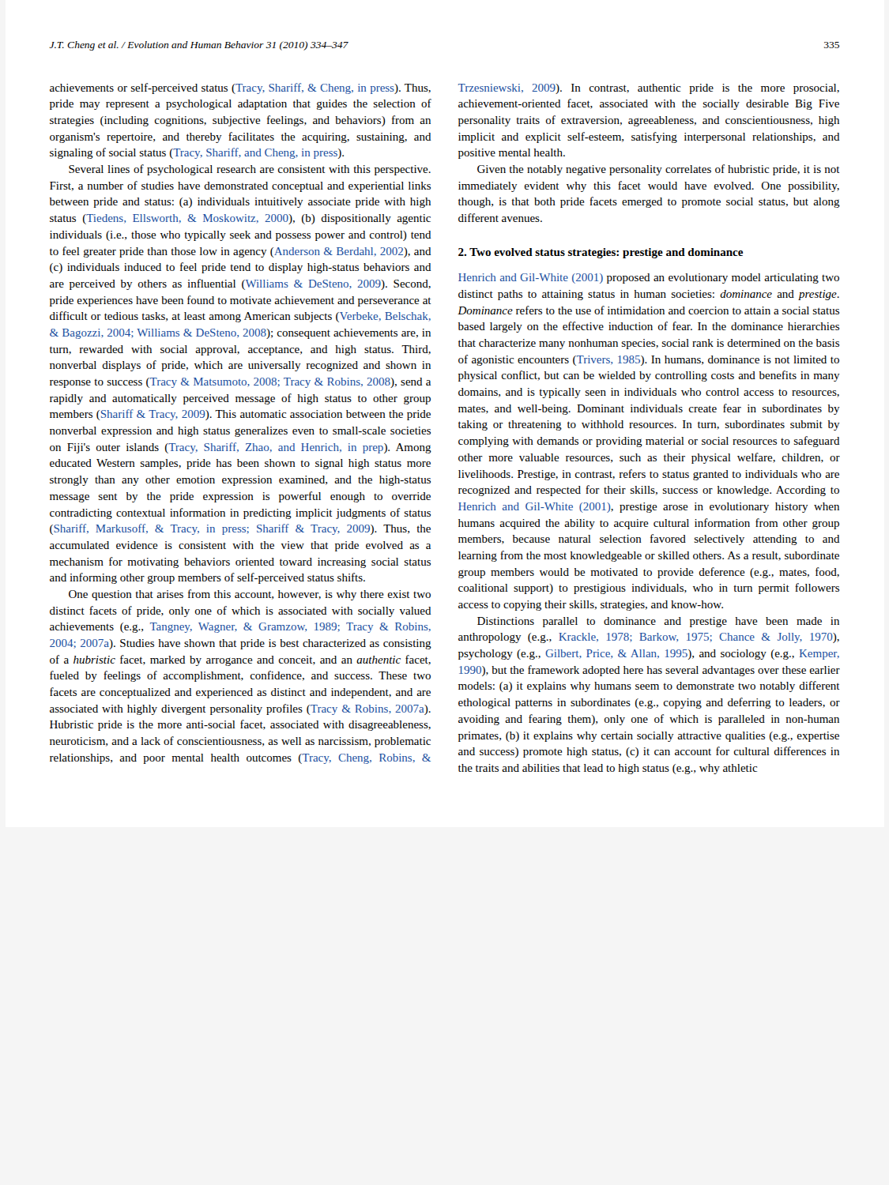J.T. Cheng et al. / Evolution and Human Behavior 31 (2010) 334–347 335
achievements or self-perceived status (Tracy, Shariff, & Cheng, in press). Thus, pride may represent a psychological adaptation that guides the selection of strategies (including cognitions, subjective feelings, and behaviors) from an organism's repertoire, and thereby facilitates the acquiring, sustaining, and signaling of social status (Tracy, Shariff, and Cheng, in press).
Several lines of psychological research are consistent with this perspective. First, a number of studies have demonstrated conceptual and experiential links between pride and status: (a) individuals intuitively associate pride with high status (Tiedens, Ellsworth, & Moskowitz, 2000), (b) dispositionally agentic individuals (i.e., those who typically seek and possess power and control) tend to feel greater pride than those low in agency (Anderson & Berdahl, 2002), and (c) individuals induced to feel pride tend to display high-status behaviors and are perceived by others as influential (Williams & DeSteno, 2009). Second, pride experiences have been found to motivate achievement and perseverance at difficult or tedious tasks, at least among American subjects (Verbeke, Belschak, & Bagozzi, 2004; Williams & DeSteno, 2008); consequent achievements are, in turn, rewarded with social approval, acceptance, and high status. Third, nonverbal displays of pride, which are universally recognized and shown in response to success (Tracy & Matsumoto, 2008; Tracy & Robins, 2008), send a rapidly and automatically perceived message of high status to other group members (Shariff & Tracy, 2009). This automatic association between the pride nonverbal expression and high status generalizes even to small-scale societies on Fiji's outer islands (Tracy, Shariff, Zhao, and Henrich, in prep). Among educated Western samples, pride has been shown to signal high status more strongly than any other emotion expression examined, and the high-status message sent by the pride expression is powerful enough to override contradicting contextual information in predicting implicit judgments of status (Shariff, Markusoff, & Tracy, in press; Shariff & Tracy, 2009). Thus, the accumulated evidence is consistent with the view that pride evolved as a mechanism for motivating behaviors oriented toward increasing social status and informing other group members of self-perceived status shifts.
One question that arises from this account, however, is why there exist two distinct facets of pride, only one of which is associated with socially valued achievements (e.g., Tangney, Wagner, & Gramzow, 1989; Tracy & Robins, 2004; 2007a). Studies have shown that pride is best characterized as consisting of a hubristic facet, marked by arrogance and conceit, and an authentic facet, fueled by feelings of accomplishment, confidence, and success. These two facets are conceptualized and experienced as distinct and independent, and are associated with highly divergent personality profiles (Tracy & Robins, 2007a). Hubristic pride is the more anti-social facet, associated with disagreeableness, neuroticism, and a lack of conscientiousness, as well as narcissism, problematic relationships, and poor mental health outcomes (Tracy, Cheng, Robins, & Trzesniewski, 2009). In contrast, authentic pride is the more prosocial, achievement-oriented facet, associated with the socially desirable Big Five personality traits of extraversion, agreeableness, and conscientiousness, high implicit and explicit self-esteem, satisfying interpersonal relationships, and positive mental health.
Given the notably negative personality correlates of hubristic pride, it is not immediately evident why this facet would have evolved. One possibility, though, is that both pride facets emerged to promote social status, but along different avenues.
2. Two evolved status strategies: prestige and dominance
Henrich and Gil-White (2001) proposed an evolutionary model articulating two distinct paths to attaining status in human societies: dominance and prestige. Dominance refers to the use of intimidation and coercion to attain a social status based largely on the effective induction of fear. In the dominance hierarchies that characterize many nonhuman species, social rank is determined on the basis of agonistic encounters (Trivers, 1985). In humans, dominance is not limited to physical conflict, but can be wielded by controlling costs and benefits in many domains, and is typically seen in individuals who control access to resources, mates, and well-being. Dominant individuals create fear in subordinates by taking or threatening to withhold resources. In turn, subordinates submit by complying with demands or providing material or social resources to safeguard other more valuable resources, such as their physical welfare, children, or livelihoods. Prestige, in contrast, refers to status granted to individuals who are recognized and respected for their skills, success or knowledge. According to Henrich and Gil-White (2001), prestige arose in evolutionary history when humans acquired the ability to acquire cultural information from other group members, because natural selection favored selectively attending to and learning from the most knowledgeable or skilled others. As a result, subordinate group members would be motivated to provide deference (e.g., mates, food, coalitional support) to prestigious individuals, who in turn permit followers access to copying their skills, strategies, and know-how.
Distinctions parallel to dominance and prestige have been made in anthropology (e.g., Krackle, 1978; Barkow, 1975; Chance & Jolly, 1970), psychology (e.g., Gilbert, Price, & Allan, 1995), and sociology (e.g., Kemper, 1990), but the framework adopted here has several advantages over these earlier models: (a) it explains why humans seem to demonstrate two notably different ethological patterns in subordinates (e.g., copying and deferring to leaders, or avoiding and fearing them), only one of which is paralleled in non-human primates, (b) it explains why certain socially attractive qualities (e.g., expertise and success) promote high status, (c) it can account for cultural differences in the traits and abilities that lead to high status (e.g., why athletic